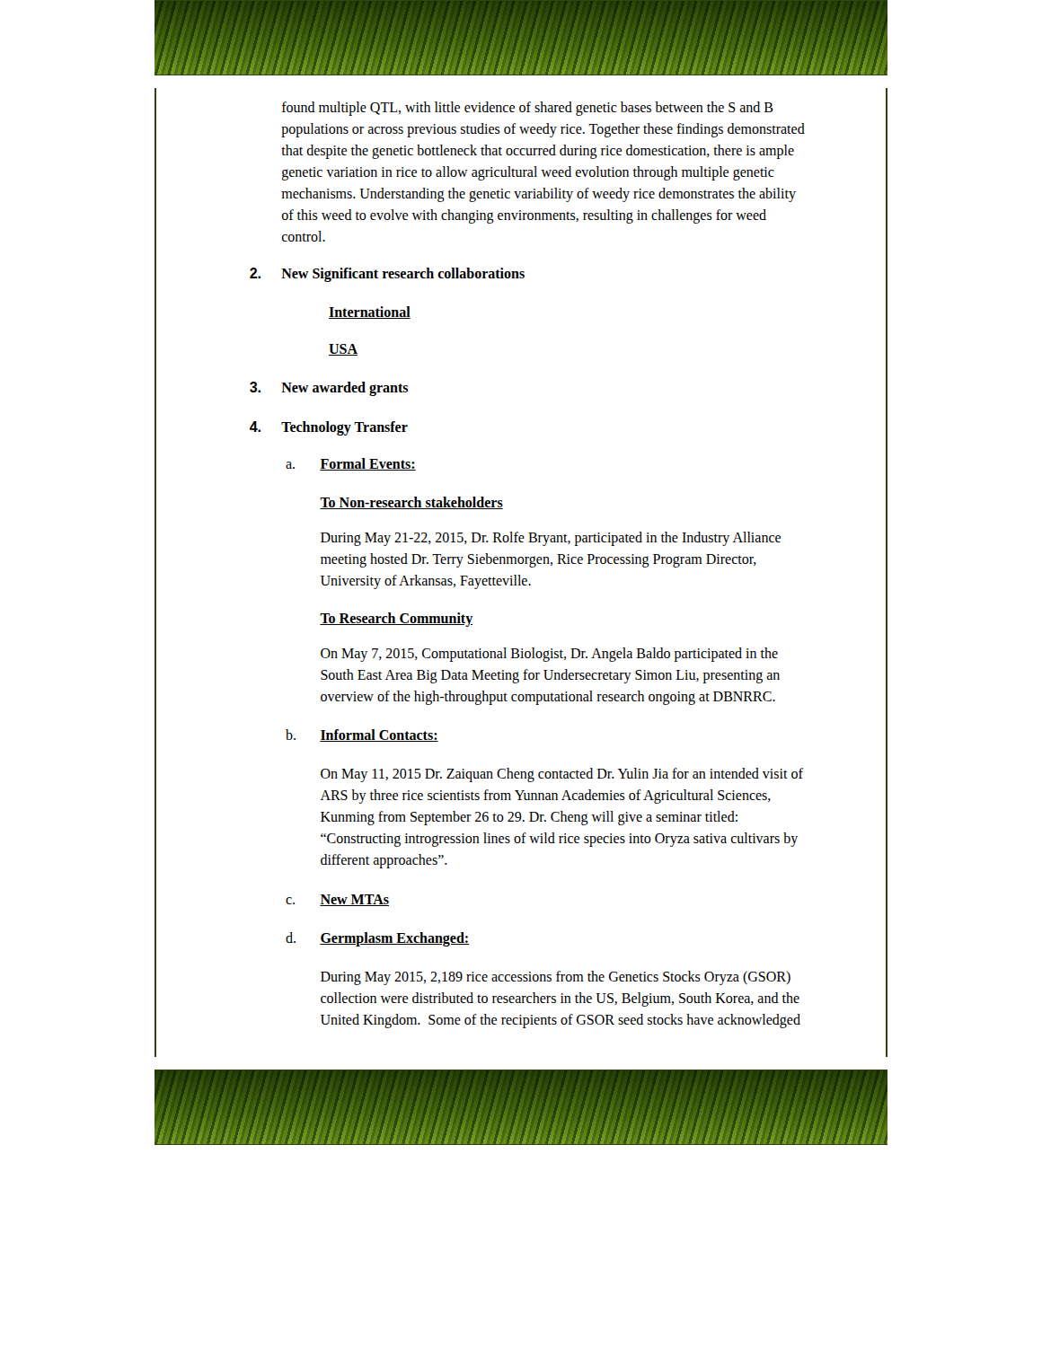found multiple QTL, with little evidence of shared genetic bases between the S and B populations or across previous studies of weedy rice. Together these findings demonstrated that despite the genetic bottleneck that occurred during rice domestication, there is ample genetic variation in rice to allow agricultural weed evolution through multiple genetic mechanisms. Understanding the genetic variability of weedy rice demonstrates the ability of this weed to evolve with changing environments, resulting in challenges for weed control.
New Significant research collaborations
International
USA
New awarded grants
Technology Transfer
Formal Events:
To Non-research stakeholders
During May 21-22, 2015, Dr. Rolfe Bryant, participated in the Industry Alliance meeting hosted Dr. Terry Siebenmorgen, Rice Processing Program Director, University of Arkansas, Fayetteville.
To Research Community
On May 7, 2015, Computational Biologist, Dr. Angela Baldo participated in the South East Area Big Data Meeting for Undersecretary Simon Liu, presenting an overview of the high-throughput computational research ongoing at DBNRRC.
Informal Contacts:
On May 11, 2015 Dr. Zaiquan Cheng contacted Dr. Yulin Jia for an intended visit of ARS by three rice scientists from Yunnan Academies of Agricultural Sciences, Kunming from September 26 to 29. Dr. Cheng will give a seminar titled: “Constructing introgression lines of wild rice species into Oryza sativa cultivars by different approaches”.
New MTAs
Germplasm Exchanged:
During May 2015, 2,189 rice accessions from the Genetics Stocks Oryza (GSOR) collection were distributed to researchers in the US, Belgium, South Korea, and the United Kingdom. Some of the recipients of GSOR seed stocks have acknowledged